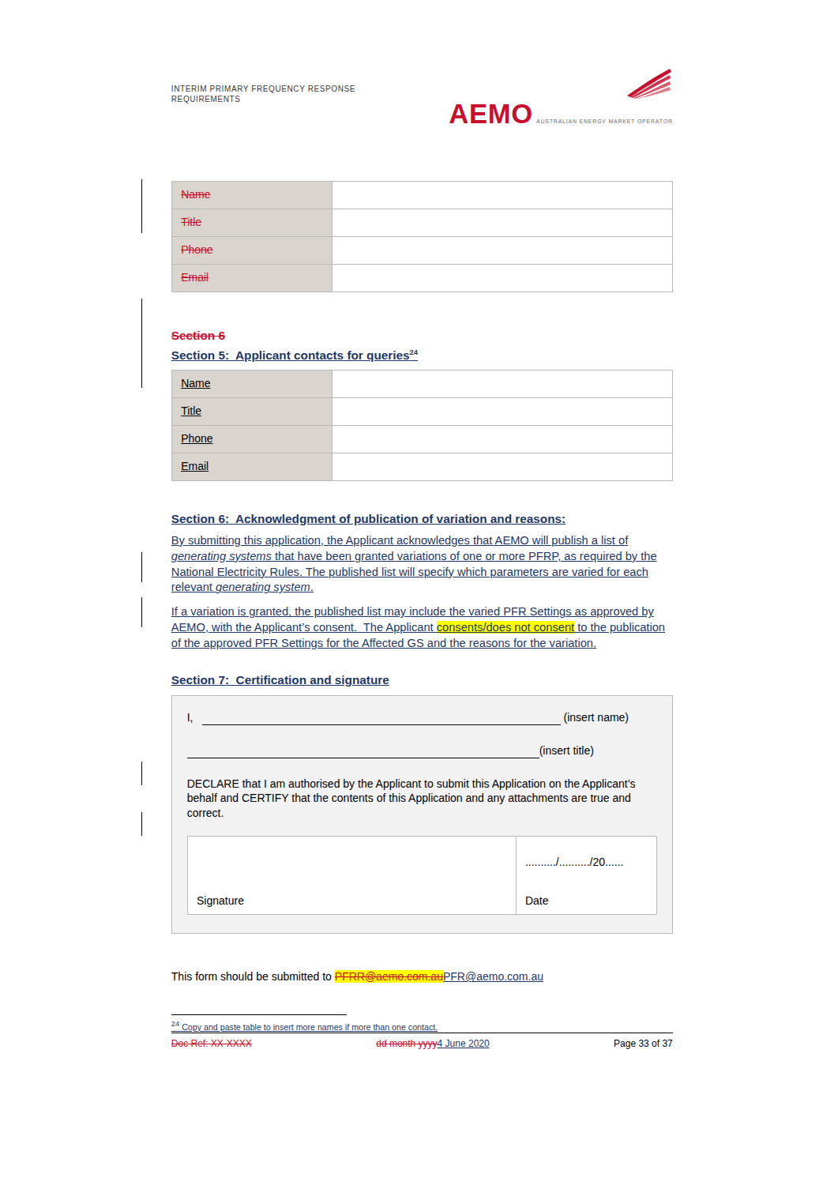Interim Primary Frequency Response Requirements
AEMO Australian Energy Market Operator
| Name | |
| Title | |
| Phone | |
| Email | |
Section 6
Section 5: Applicant contacts for queries24
| Name | |
| Title | |
| Phone | |
| Email | |
Section 6: Acknowledgment of publication of variation and reasons:
By submitting this application, the Applicant acknowledges that AEMO will publish a list of generating systems that have been granted variations of one or more PFRP, as required by the National Electricity Rules. The published list will specify which parameters are varied for each relevant generating system.
If a variation is granted, the published list may include the varied PFR Settings as approved by AEMO, with the Applicant’s consent. The Applicant consents/does not consent to the publication of the approved PFR Settings for the Affected GS and the reasons for the variation.
Section 7: Certification and signature
I, (insert name)
(insert title)
DECLARE that I am authorised by the Applicant to submit this Application on the Applicant’s behalf and CERTIFY that the contents of this Application and any attachments are true and correct.
| Signature | ........../........../20...... Date |
This form should be submitted to PFRR@aemo.com.au PFR@aemo.com.au
24 Copy and paste table to insert more names if more than one contact.
Doc Ref: XX-XXXX
dd month yyyy 4 June 2020
Page 33 of 37